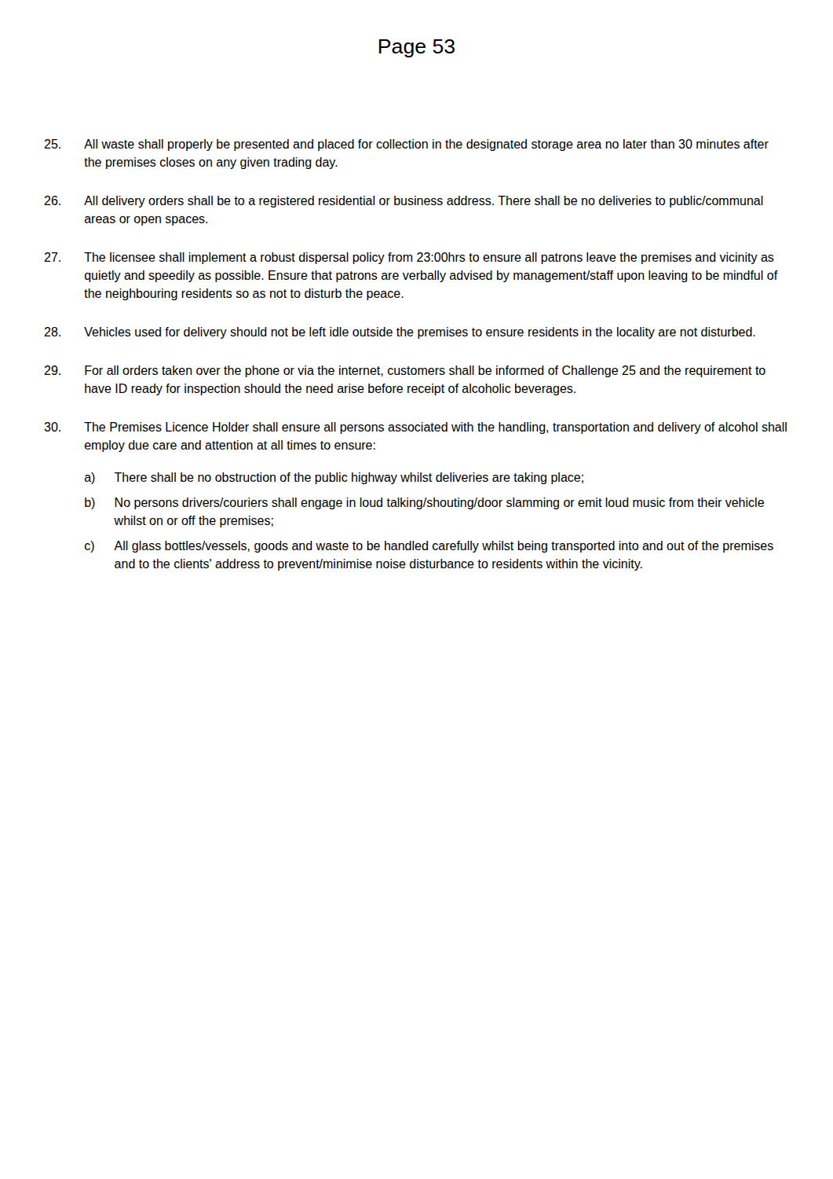Page 53
25. All waste shall properly be presented and placed for collection in the designated storage area no later than 30 minutes after the premises closes on any given trading day.
26. All delivery orders shall be to a registered residential or business address. There shall be no deliveries to public/communal areas or open spaces.
27. The licensee shall implement a robust dispersal policy from 23:00hrs to ensure all patrons leave the premises and vicinity as quietly and speedily as possible. Ensure that patrons are verbally advised by management/staff upon leaving to be mindful of the neighbouring residents so as not to disturb the peace.
28. Vehicles used for delivery should not be left idle outside the premises to ensure residents in the locality are not disturbed.
29. For all orders taken over the phone or via the internet, customers shall be informed of Challenge 25 and the requirement to have ID ready for inspection should the need arise before receipt of alcoholic beverages.
30. The Premises Licence Holder shall ensure all persons associated with the handling, transportation and delivery of alcohol shall employ due care and attention at all times to ensure:
a) There shall be no obstruction of the public highway whilst deliveries are taking place;
b) No persons drivers/couriers shall engage in loud talking/shouting/door slamming or emit loud music from their vehicle whilst on or off the premises;
c) All glass bottles/vessels, goods and waste to be handled carefully whilst being transported into and out of the premises and to the clients' address to prevent/minimise noise disturbance to residents within the vicinity.